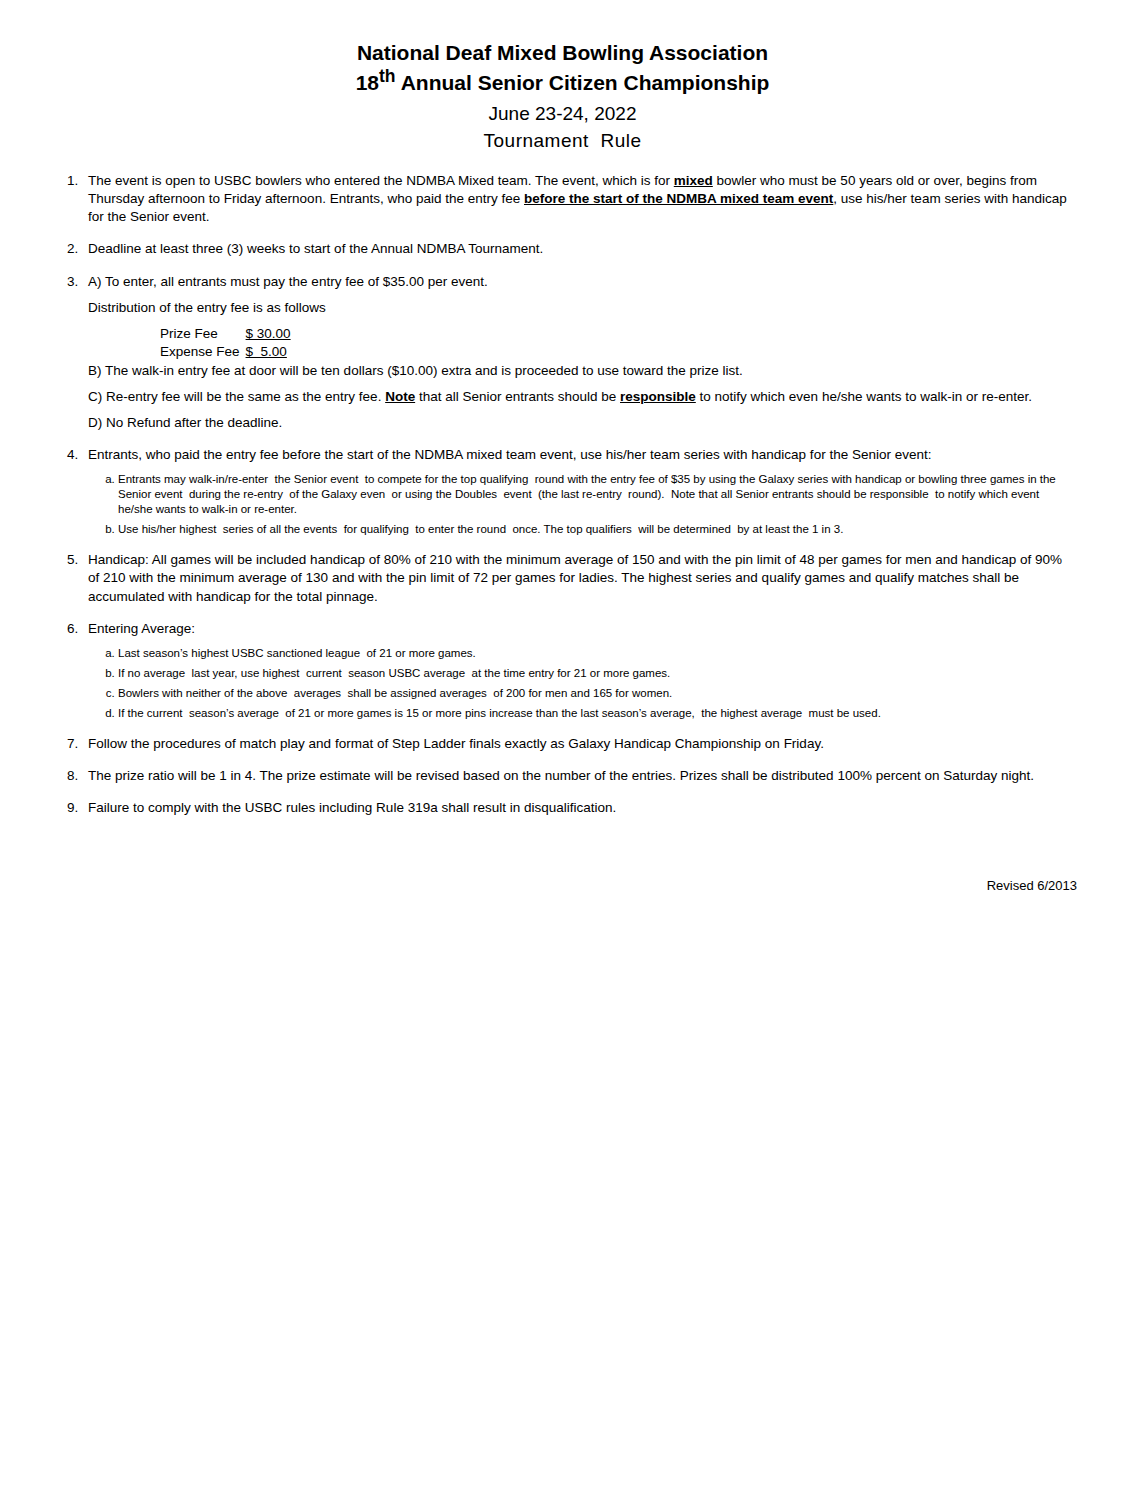National Deaf Mixed Bowling Association
18th Annual Senior Citizen Championship
June 23-24, 2022
Tournament Rule
The event is open to USBC bowlers who entered the NDMBA Mixed team. The event, which is for mixed bowler who must be 50 years old or over, begins from Thursday afternoon to Friday afternoon. Entrants, who paid the entry fee before the start of the NDMBA mixed team event, use his/her team series with handicap for the Senior event.
Deadline at least three (3) weeks to start of the Annual NDMBA Tournament.
A) To enter, all entrants must pay the entry fee of $35.00 per event.
Distribution of the entry fee is as follows
| Prize Fee | $ 30.00 |
| Expense Fee | $ 5.00 |
B) The walk-in entry fee at door will be ten dollars ($10.00) extra and is proceeded to use toward the prize list.
C) Re-entry fee will be the same as the entry fee. Note that all Senior entrants should be responsible to notify which even he/she wants to walk-in or re-enter.
D) No Refund after the deadline.
Entrants, who paid the entry fee before the start of the NDMBA mixed team event, use his/her team series with handicap for the Senior event:
Entrants may walk-in/re-enter the Senior event to compete for the top qualifying round with the entry fee of $35 by using the Galaxy series with handicap or bowling three games in the Senior event during the re-entry of the Galaxy even or using the Doubles event (the last re-entry round). Note that all Senior entrants should be responsible to notify which event he/she wants to walk-in or re-enter.
Use his/her highest series of all the events for qualifying to enter the round once. The top qualifiers will be determined by at least the 1 in 3.
Handicap: All games will be included handicap of 80% of 210 with the minimum average of 150 and with the pin limit of 48 per games for men and handicap of 90% of 210 with the minimum average of 130 and with the pin limit of 72 per games for ladies. The highest series and qualify games and qualify matches shall be accumulated with handicap for the total pinnage.
Entering Average:
Last season’s highest USBC sanctioned league of 21 or more games.
If no average last year, use highest current season USBC average at the time entry for 21 or more games.
Bowlers with neither of the above averages shall be assigned averages of 200 for men and 165 for women.
If the current season’s average of 21 or more games is 15 or more pins increase than the last season’s average, the highest average must be used.
Follow the procedures of match play and format of Step Ladder finals exactly as Galaxy Handicap Championship on Friday.
The prize ratio will be 1 in 4. The prize estimate will be revised based on the number of the entries. Prizes shall be distributed 100% percent on Saturday night.
Failure to comply with the USBC rules including Rule 319a shall result in disqualification.
Revised 6/2013